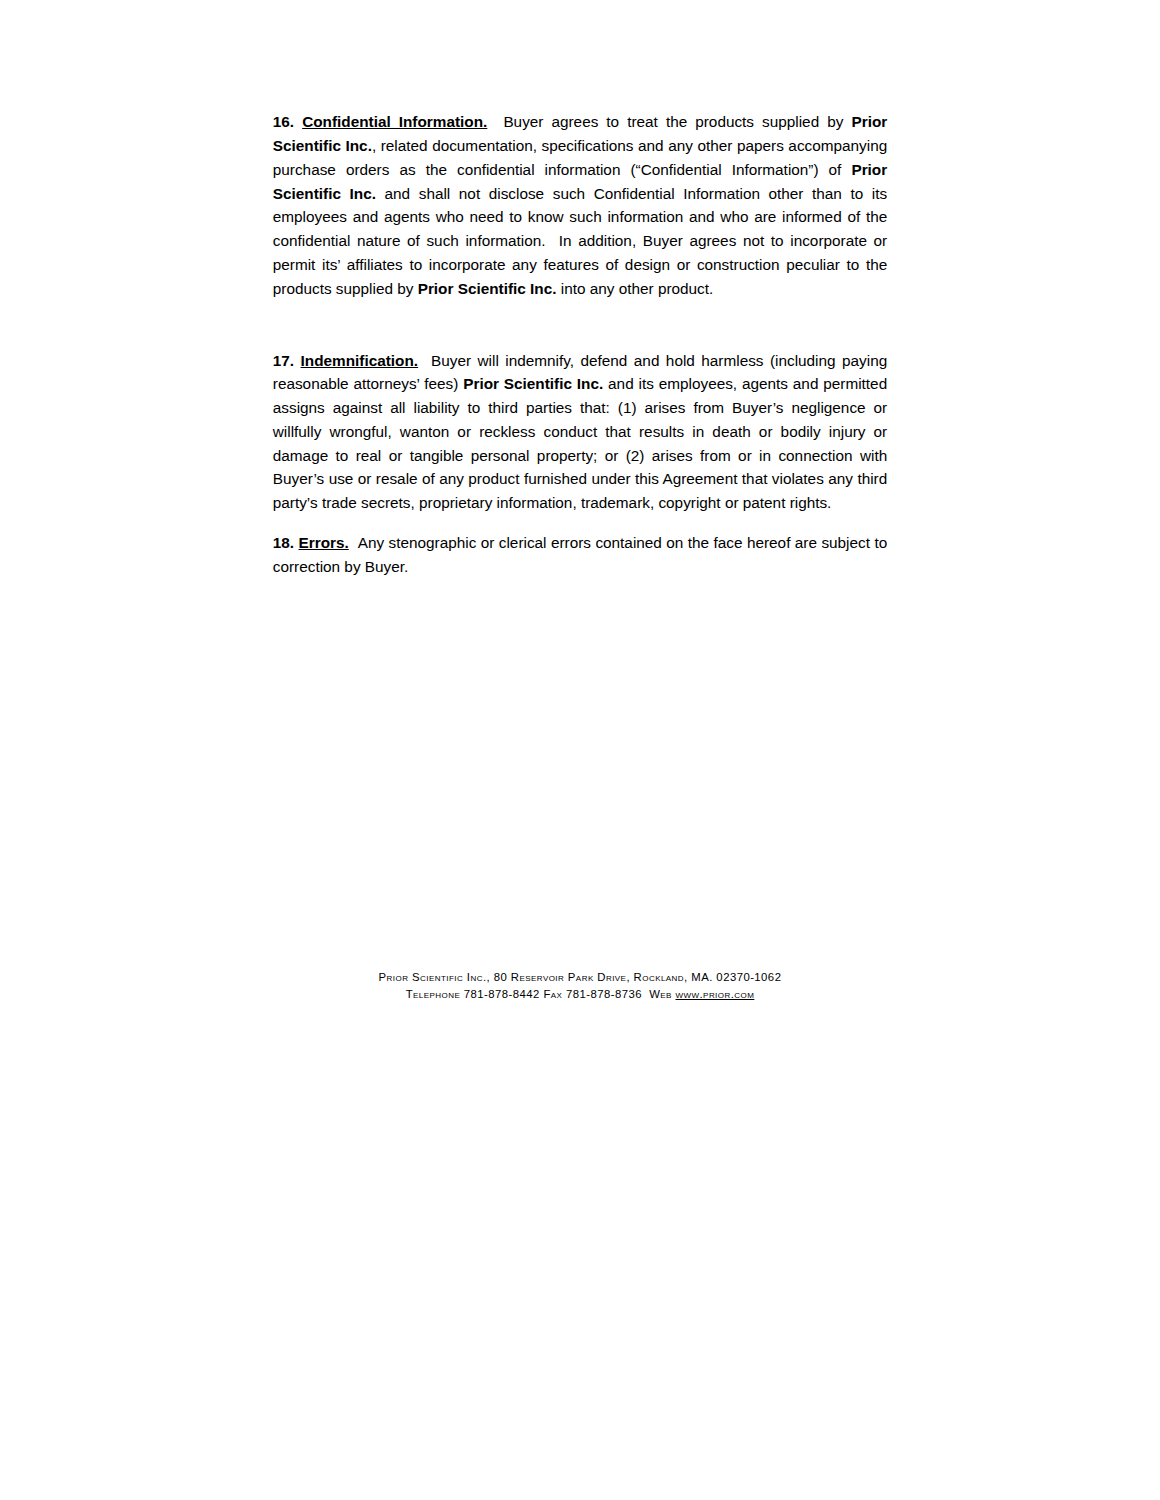16. Confidential Information. Buyer agrees to treat the products supplied by Prior Scientific Inc., related documentation, specifications and any other papers accompanying purchase orders as the confidential information (“Confidential Information”) of Prior Scientific Inc. and shall not disclose such Confidential Information other than to its employees and agents who need to know such information and who are informed of the confidential nature of such information. In addition, Buyer agrees not to incorporate or permit its’ affiliates to incorporate any features of design or construction peculiar to the products supplied by Prior Scientific Inc. into any other product.
17. Indemnification. Buyer will indemnify, defend and hold harmless (including paying reasonable attorneys’ fees) Prior Scientific Inc. and its employees, agents and permitted assigns against all liability to third parties that: (1) arises from Buyer’s negligence or willfully wrongful, wanton or reckless conduct that results in death or bodily injury or damage to real or tangible personal property; or (2) arises from or in connection with Buyer’s use or resale of any product furnished under this Agreement that violates any third party’s trade secrets, proprietary information, trademark, copyright or patent rights.
18. Errors. Any stenographic or clerical errors contained on the face hereof are subject to correction by Buyer.
Prior Scientific Inc., 80 Reservoir Park Drive, Rockland, MA. 02370-1062
Telephone 781-878-8442 Fax 781-878-8736 Web www.prior.com